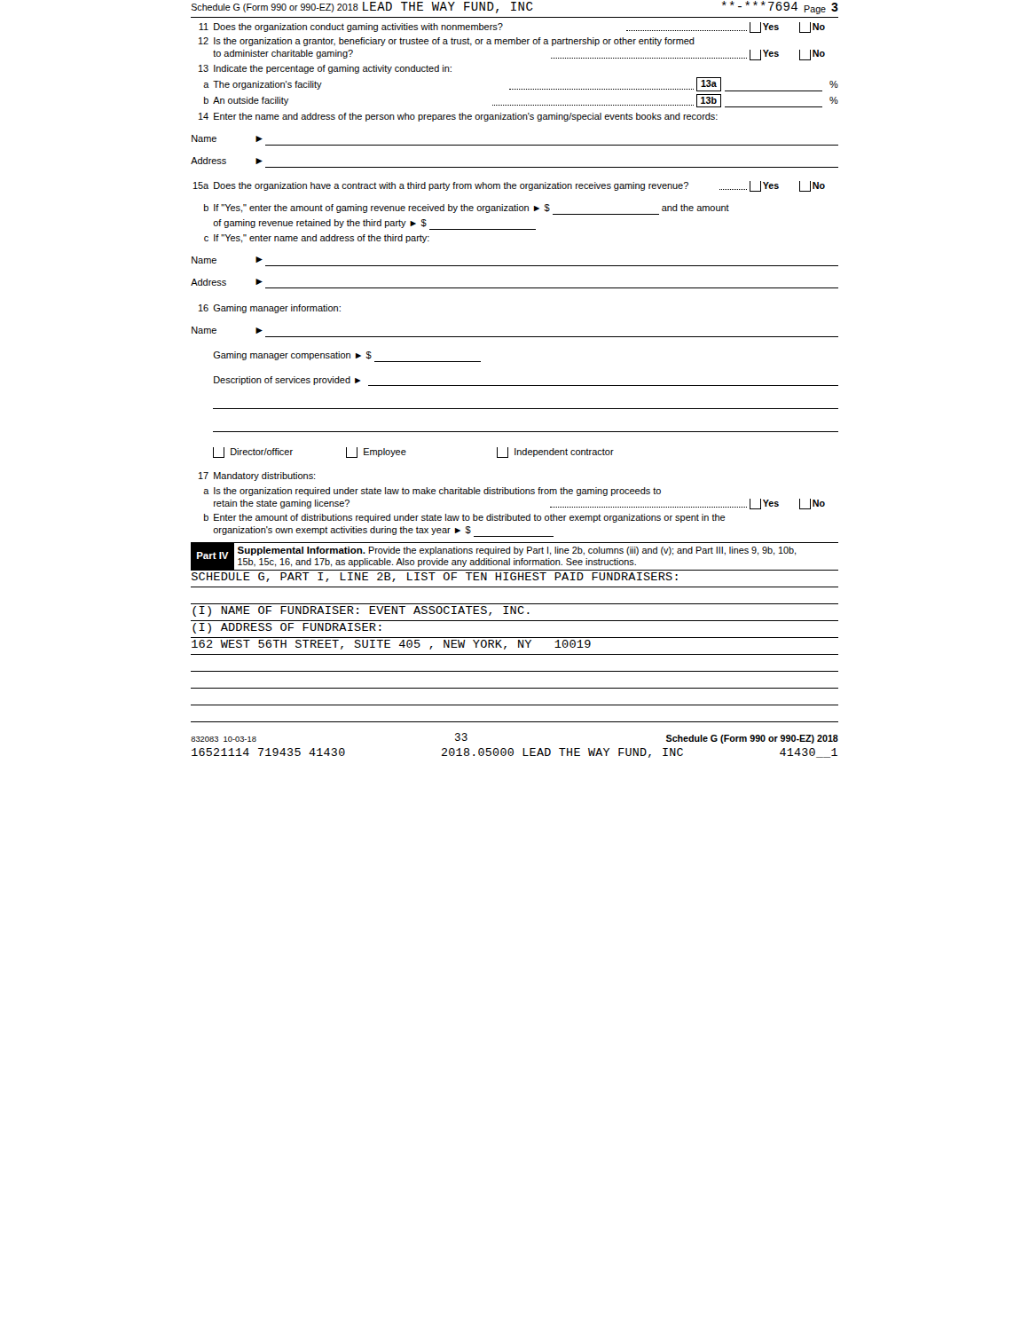Schedule G (Form 990 or 990-EZ) 2018LEAD THE WAY FUND, INC
**-***7694 Page 3
11
Does the organization conduct gaming activities with nonmembers?
Yes No
12
Is the organization a grantor, beneficiary or trustee of a trust, or a member of a partnership or other entity formed
to administer charitable gaming?
Yes No
13
Indicate the percentage of gaming activity conducted in:
a
The organization's facility
13a %
b
An outside facility
13b %
14
Enter the name and address of the person who prepares the organization's gaming/special events books and records:
Name
►
Address
►
15a
Does the organization have a contract with a third party from whom the organization receives gaming revenue?
Yes No
b
If "Yes," enter the amount of gaming revenue received by the organization ► $ and the amount
of gaming revenue retained by the third party ► $
c
If "Yes," enter name and address of the third party:
Name
►
Address
►
16
Gaming manager information:
Name
►
Gaming manager compensation ► $
Description of services provided ►
Director/officer
Employee
Independent contractor
17
Mandatory distributions:
a
Is the organization required under state law to make charitable distributions from the gaming proceeds to
retain the state gaming license?
Yes No
b
Enter the amount of distributions required under state law to be distributed to other exempt organizations or spent in the
organization's own exempt activities during the tax year ► $
Part IV
Supplemental Information. Provide the explanations required by Part I, line 2b, columns (iii) and (v); and Part III, lines 9, 9b, 10b,
15b, 15c, 16, and 17b, as applicable. Also provide any additional information. See instructions.
SCHEDULE G, PART I, LINE 2B, LIST OF TEN HIGHEST PAID FUNDRAISERS:
(I) NAME OF FUNDRAISER: EVENT ASSOCIATES, INC.
(I) ADDRESS OF FUNDRAISER:
162 WEST 56TH STREET, SUITE 405 , NEW YORK, NY 10019
832083 10-03-18
33
Schedule G (Form 990 or 990-EZ) 2018
16521114 719435 41430
2018.05000 LEAD THE WAY FUND, INC
41430__1